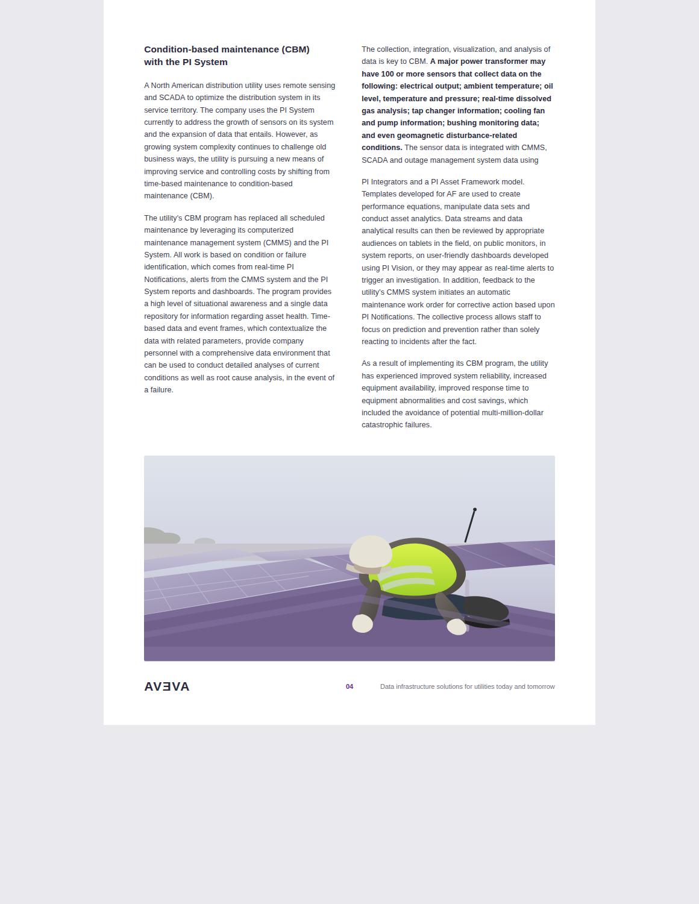Condition-based maintenance (CBM)
with the PI System
A North American distribution utility uses remote sensing and SCADA to optimize the distribution system in its service territory. The company uses the PI System currently to address the growth of sensors on its system and the expansion of data that entails. However, as growing system complexity continues to challenge old business ways, the utility is pursuing a new means of improving service and controlling costs by shifting from time-based maintenance to condition-based maintenance (CBM).
The utility's CBM program has replaced all scheduled maintenance by leveraging its computerized maintenance management system (CMMS) and the PI System. All work is based on condition or failure identification, which comes from real-time PI Notifications, alerts from the CMMS system and the PI System reports and dashboards. The program provides a high level of situational awareness and a single data repository for information regarding asset health. Time-based data and event frames, which contextualize the data with related parameters, provide company personnel with a comprehensive data environment that can be used to conduct detailed analyses of current conditions as well as root cause analysis, in the event of a failure.
The collection, integration, visualization, and analysis of data is key to CBM. A major power transformer may have 100 or more sensors that collect data on the following: electrical output; ambient temperature; oil level, temperature and pressure; real-time dissolved gas analysis; tap changer information; cooling fan and pump information; bushing monitoring data; and even geomagnetic disturbance-related conditions. The sensor data is integrated with CMMS, SCADA and outage management system data using
PI Integrators and a PI Asset Framework model. Templates developed for AF are used to create performance equations, manipulate data sets and conduct asset analytics. Data streams and data analytical results can then be reviewed by appropriate audiences on tablets in the field, on public monitors, in system reports, on user-friendly dashboards developed using PI Vision, or they may appear as real-time alerts to trigger an investigation. In addition, feedback to the utility's CMMS system initiates an automatic maintenance work order for corrective action based upon PI Notifications. The collective process allows staff to focus on prediction and prevention rather than solely reacting to incidents after the fact.
As a result of implementing its CBM program, the utility has experienced improved system reliability, increased equipment availability, improved response time to equipment abnormalities and cost savings, which included the avoidance of potential multi-million-dollar catastrophic failures.
AVƎVA
04
Data infrastructure solutions for utilities today and tomorrow